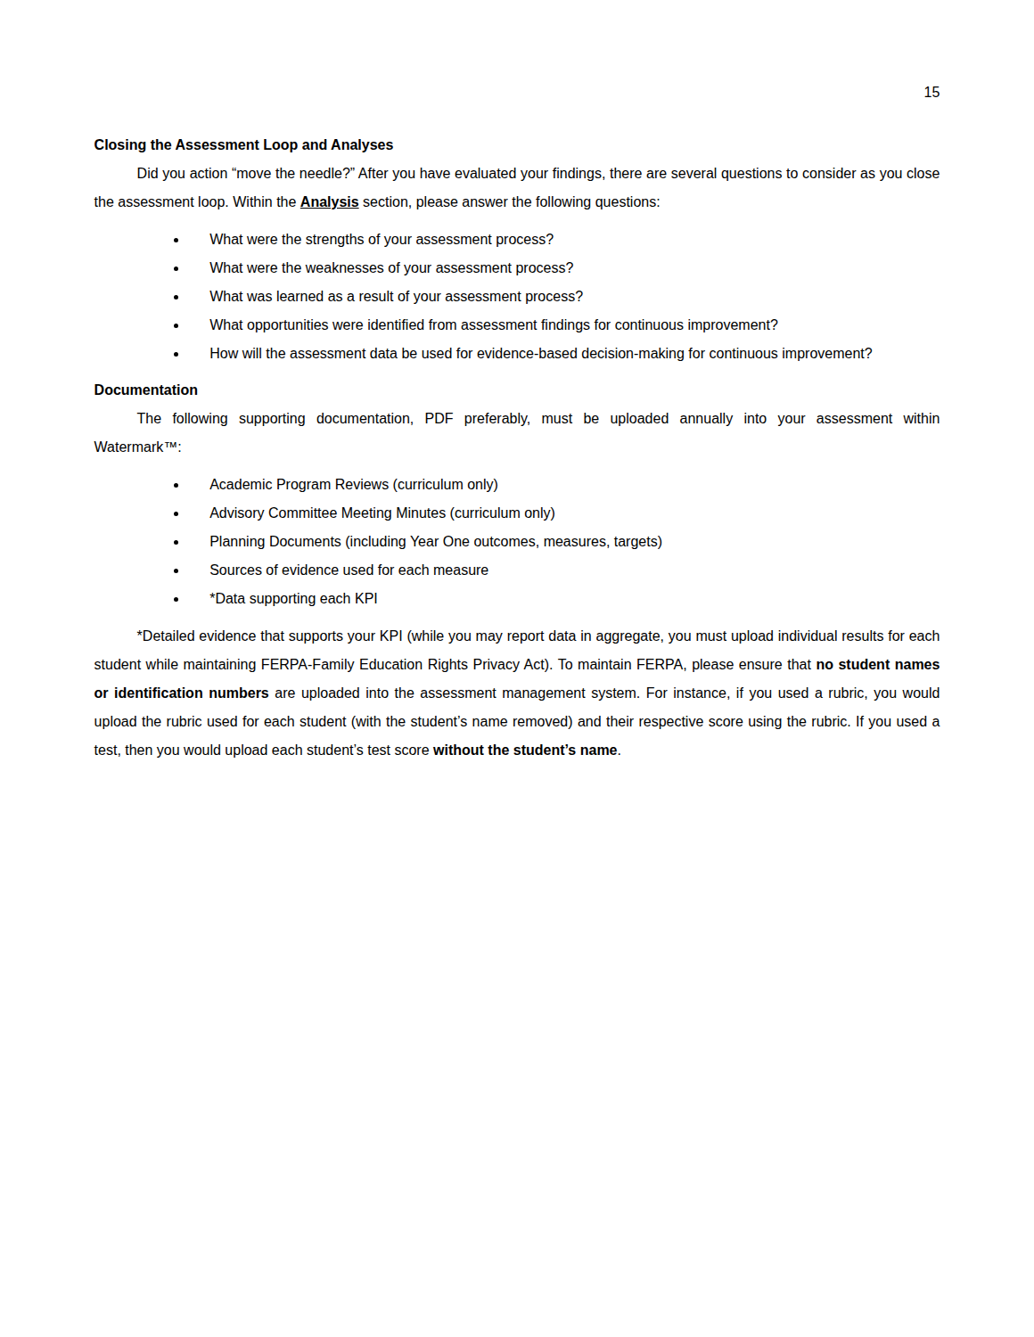15
Closing the Assessment Loop and Analyses
Did you action “move the needle?” After you have evaluated your findings, there are several questions to consider as you close the assessment loop. Within the Analysis section, please answer the following questions:
What were the strengths of your assessment process?
What were the weaknesses of your assessment process?
What was learned as a result of your assessment process?
What opportunities were identified from assessment findings for continuous improvement?
How will the assessment data be used for evidence-based decision-making for continuous improvement?
Documentation
The following supporting documentation, PDF preferably, must be uploaded annually into your assessment within Watermark™:
Academic Program Reviews (curriculum only)
Advisory Committee Meeting Minutes (curriculum only)
Planning Documents (including Year One outcomes, measures, targets)
Sources of evidence used for each measure
*Data supporting each KPI
*Detailed evidence that supports your KPI (while you may report data in aggregate, you must upload individual results for each student while maintaining FERPA-Family Education Rights Privacy Act). To maintain FERPA, please ensure that no student names or identification numbers are uploaded into the assessment management system. For instance, if you used a rubric, you would upload the rubric used for each student (with the student’s name removed) and their respective score using the rubric. If you used a test, then you would upload each student’s test score without the student’s name.